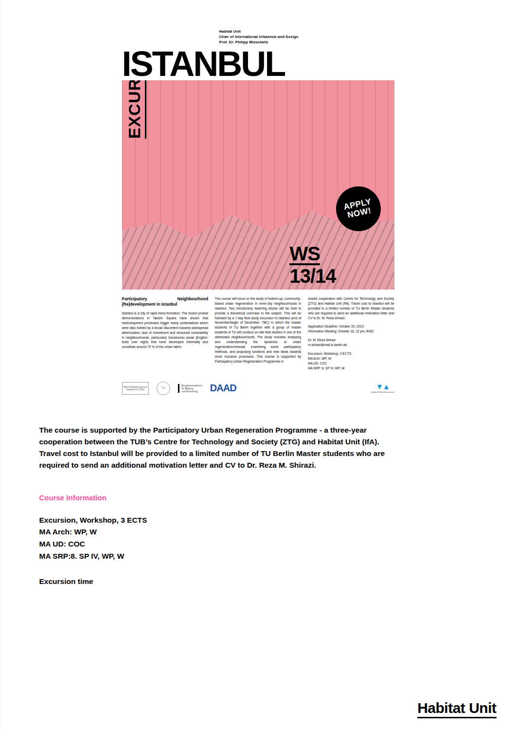Habitat Unit
Chair of International Urbanism and Design
Prof. Dr. Philipp Misselwitz
ISTANBUL
EXCURSION
APPLY
NOW!
WS
13/14
Participatory Neighbour­hood (Re)development in Istanbul
Istanbul is a city of rapid trans-formation. The recent protest demonstrations in Taksim Square have shown that redevelopment processes trigger many contestations which were also fuelled by a broad discontent towards widespread deterioration, lack of investment and structural vulnerability in neighbourhoods, particularly Gecekondu areas (English: build over night) that have developed informally and constitute around 70 % of the urban fabric.
The course will focus on the study of bottom-up, community-based urban regeneration in inner-city neighbourhoods in Istanbul. Two introductory teaching blocks will be held to provide a theoretical overview to the subject. This will be followed by a 7-day field study excursion to Istanbul (end of November/begin of December; TBC) in which the master students of TU Berlin together with a group of master students of TU will conduct on-site field studies in one of the distressed neighbourhoods. The study includes analysing and understanding the dynamics of urban regeneration/renewal, examining some participatory methods, and proposing solutions and new ideas towards more inclusive processes. This course is supported by Participatory Urban Regeneration Programme in
closed cooperation with Centre for Technology and Society (ZTG) and Habitat Unit (IfA). Travel cost to Istanbul will be provided to a limited number of TU Berlin Master students who are required to send an additional motivation letter and CV to Dr. M. Reza Shirazi.
Application Deadline: October 20, 2013
Information Meeting: October 16, 12 pm, A052
Dr. M. Reza Shirazi
m.shirazi@mail.tu-berlin.de,
Excursion, Workshop, 3 ECTS
MA Arch: WP, W
MA UD: COC
MA SRP: 8. SP IV, WP, W
Berlin Publishing Art Ltd
Istanbul Inst. 2013
TU
Bundesministerium
für Bildung
und Forschung
DAAD
▼▲
Istanbul Teknik Üniversitesi
The course is supported by the Participatory Urban Regeneration Programme - a three-year cooperation between the TUB’s Centre for Technology and Society (ZTG) and Habitat Unit (IfA). Travel cost to Istanbul will be provided to a limited number of TU Berlin Master students who are required to send an additional motivation letter and CV to Dr. Reza M. Shirazi.
Course Information
Excursion, Workshop, 3 ECTS
MA Arch: WP, W
MA UD: COC
MA SRP:8. SP IV, WP, W
Excursion time
Habitat Unit